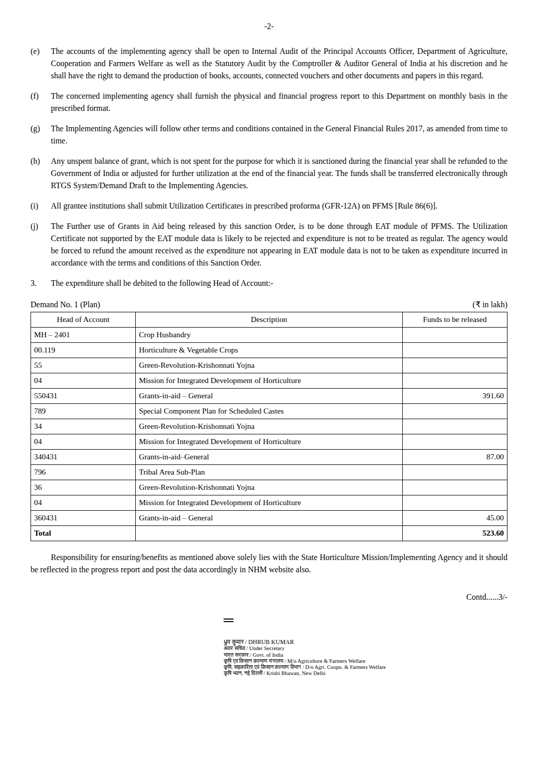-2-
(e)
The accounts of the implementing agency shall be open to Internal Audit of the Principal Accounts Officer, Department of Agriculture, Cooperation and Farmers Welfare as well as the Statutory Audit by the Comptroller & Auditor General of India at his discretion and he shall have the right to demand the production of books, accounts, connected vouchers and other documents and papers in this regard.
(f)
The concerned implementing agency shall furnish the physical and financial progress report to this Department on monthly basis in the prescribed format.
(g)
The Implementing Agencies will follow other terms and conditions contained in the General Financial Rules 2017, as amended from time to time.
(h)
Any unspent balance of grant, which is not spent for the purpose for which it is sanctioned during the financial year shall be refunded to the Government of India or adjusted for further utilization at the end of the financial year. The funds shall be transferred electronically through RTGS System/Demand Draft to the Implementing Agencies.
(i)
All grantee institutions shall submit Utilization Certificates in prescribed proforma (GFR-12A) on PFMS [Rule 86(6)].
(j)
The Further use of Grants in Aid being released by this sanction Order, is to be done through EAT module of PFMS. The Utilization Certificate not supported by the EAT module data is likely to be rejected and expenditure is not to be treated as regular. The agency would be forced to refund the amount received as the expenditure not appearing in EAT module data is not to be taken as expenditure incurred in accordance with the terms and conditions of this Sanction Order.
3.
The expenditure shall be debited to the following Head of Account:-
Demand No. 1 (Plan) (₹ in lakh)
| Head of Account | Description | Funds to be released |
| --- | --- | --- |
| MH – 2401 | Crop Husbandry | |
| 00.119 | Horticulture & Vegetable Crops | |
| 55 | Green-Revolution-Krishonnati Yojna | |
| 04 | Mission for Integrated Development of Horticulture | |
| 550431 | Grants-in-aid – General | 391.60 |
| 789 | Special Component Plan for Scheduled Castes | |
| 34 | Green-Revolution-Krishonnati Yojna | |
| 04 | Mission for Integrated Development of Horticulture | |
| 340431 | Grants-in-aid–General | 87.00 |
| 796 | Tribal Area Sub-Plan | |
| 36 | Green-Revolution-Krishonnati Yojna | |
| 04 | Mission for Integrated Development of Horticulture | |
| 360431 | Grants-in-aid – General | 45.00 |
| Total | | 523.60 |
Responsibility for ensuring/benefits as mentioned above solely lies with the State Horticulture Mission/Implementing Agency and it should be reflected in the progress report and post the data accordingly in NHM website also.
Contd......3/-
‗
ध्रुव कुमार / DHRUB KUMAR अवर सचिव / Under Secretary भारत सरकार / Govt. of India कृषि एवं किसान कल्याण मंत्रालय / M/o Agriculture & Farmers Welfare कृषि, सहकारिता एवं किसान कल्याण विभाग / D/o Agri. Coopn. & Farmers Welfare कृषि भवन, नई दिल्ली / Krishi Bhawan, New Delhi